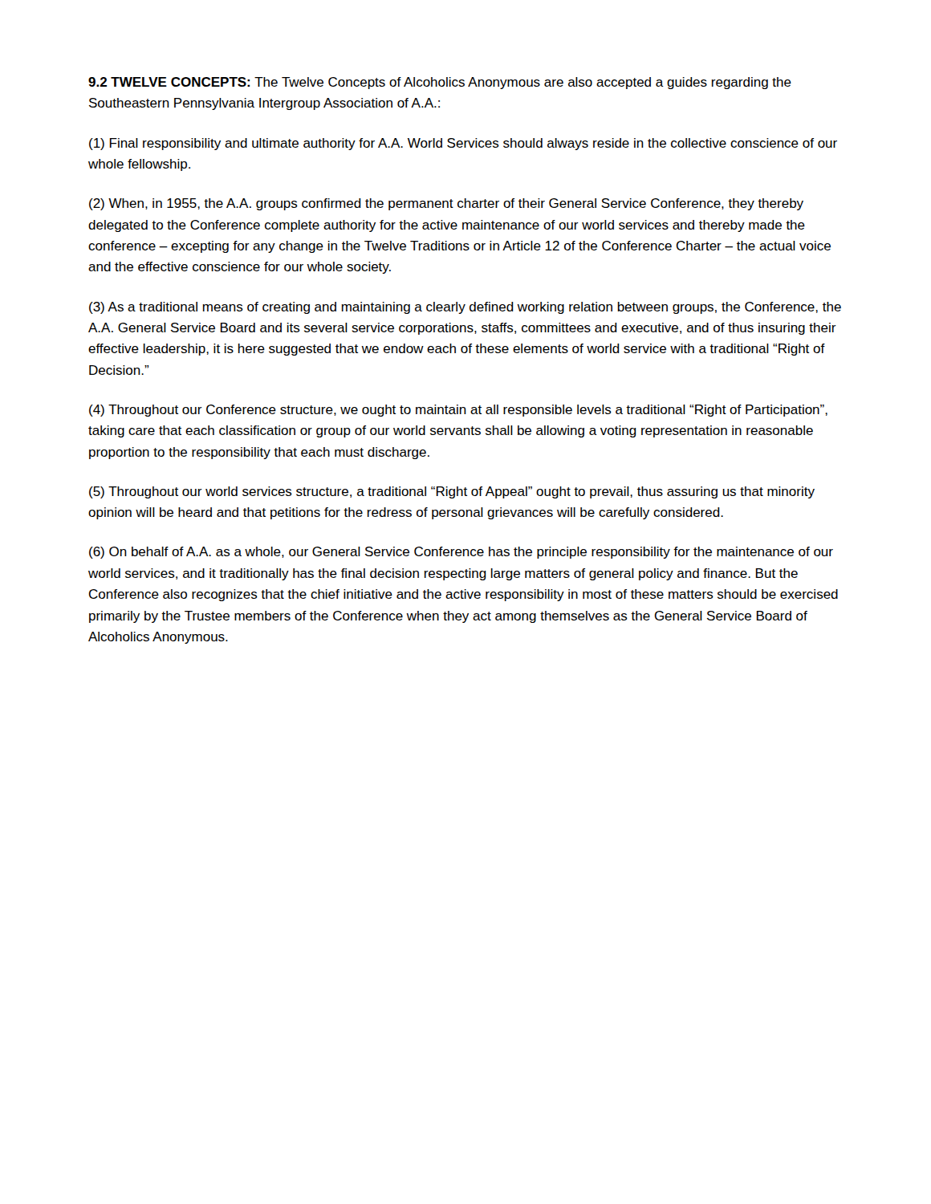9.2 TWELVE CONCEPTS: The Twelve Concepts of Alcoholics Anonymous are also accepted a guides regarding the Southeastern Pennsylvania Intergroup Association of A.A.:
(1) Final responsibility and ultimate authority for A.A. World Services should always reside in the collective conscience of our whole fellowship.
(2) When, in 1955, the A.A. groups confirmed the permanent charter of their General Service Conference, they thereby delegated to the Conference complete authority for the active maintenance of our world services and thereby made the conference – excepting for any change in the Twelve Traditions or in Article 12 of the Conference Charter – the actual voice and the effective conscience for our whole society.
(3) As a traditional means of creating and maintaining a clearly defined working relation between groups, the Conference, the A.A. General Service Board and its several service corporations, staffs, committees and executive, and of thus insuring their effective leadership, it is here suggested that we endow each of these elements of world service with a traditional “Right of Decision.”
(4) Throughout our Conference structure, we ought to maintain at all responsible levels a traditional “Right of Participation”, taking care that each classification or group of our world servants shall be allowing a voting representation in reasonable proportion to the responsibility that each must discharge.
(5) Throughout our world services structure, a traditional “Right of Appeal” ought to prevail, thus assuring us that minority opinion will be heard and that petitions for the redress of personal grievances will be carefully considered.
(6) On behalf of A.A. as a whole, our General Service Conference has the principle responsibility for the maintenance of our world services, and it traditionally has the final decision respecting large matters of general policy and finance. But the Conference also recognizes that the chief initiative and the active responsibility in most of these matters should be exercised primarily by the Trustee members of the Conference when they act among themselves as the General Service Board of Alcoholics Anonymous.